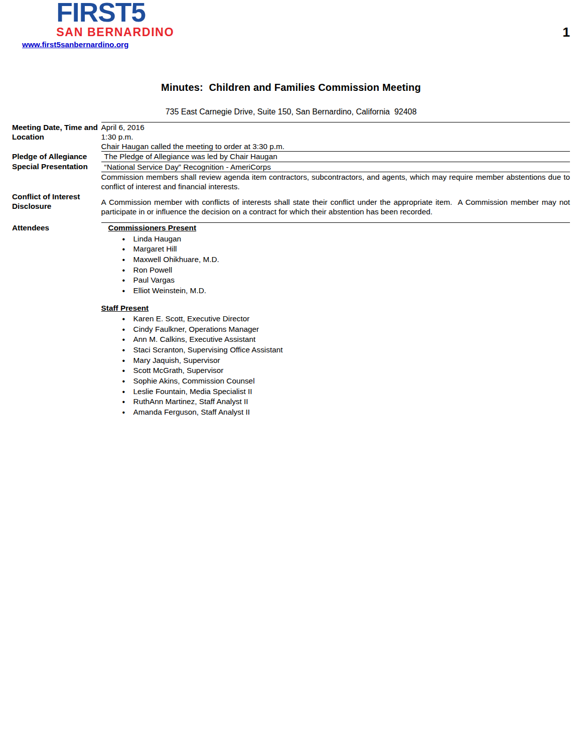FIRST5
SAN BERNARDINO
1
www.first5sanbernardino.org
Minutes: Children and Families Commission Meeting
735 East Carnegie Drive, Suite 150, San Bernardino, California 92408
| Meeting Date, Time and Location | April 6, 2016 1:30 p.m. Chair Haugan called the meeting to order at 3:30 p.m. |
| Pledge of Allegiance | The Pledge of Allegiance was led by Chair Haugan |
| Special Presentation | “National Service Day” Recognition - AmeriCorps |
| Conflict of Interest Disclosure | Commission members shall review agenda item contractors, subcontractors, and agents, which may require member abstentions due to conflict of interest and financial interests. A Commission member with conflicts of interests shall state their conflict under the appropriate item. A Commission member may not participate in or influence the decision on a contract for which their abstention has been recorded. |
| Attendees | Commissioners Present Linda Haugan Margaret Hill Maxwell Ohikhuare, M.D. Ron Powell Paul Vargas Elliot Weinstein, M.D. Staff Present Karen E. Scott, Executive Director Cindy Faulkner, Operations Manager Ann M. Calkins, Executive Assistant Staci Scranton, Supervising Office Assistant Mary Jaquish, Supervisor Scott McGrath, Supervisor Sophie Akins, Commission Counsel Leslie Fountain, Media Specialist II RuthAnn Martinez, Staff Analyst II Amanda Ferguson, Staff Analyst II |